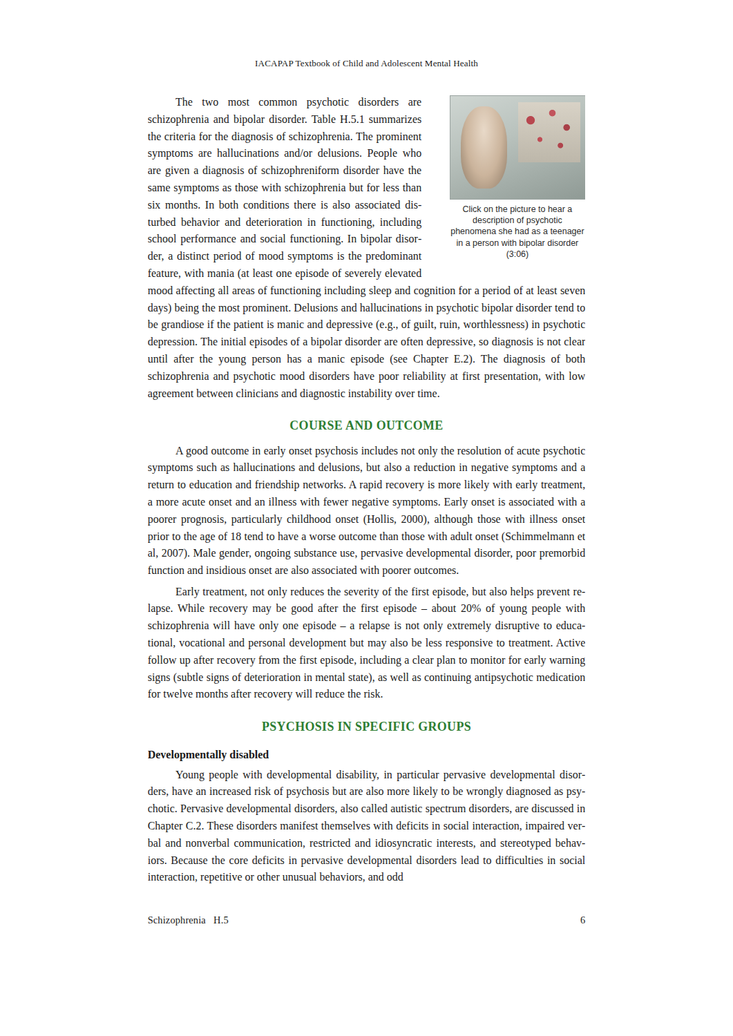IACAPAP Textbook of Child and Adolescent Mental Health
Click on the picture to hear a description of psychotic phenomena she had as a teenager in a person with bipolar disorder (3:06)
The two most common psychotic disorders are schizophrenia and bipolar disorder. Table H.5.1 summarizes the criteria for the diagnosis of schizophrenia. The prominent symptoms are hallucinations and/or delusions. People who are given a diagnosis of schizophreniform disorder have the same symptoms as those with schizophrenia but for less than six months. In both conditions there is also associated disturbed behavior and deterioration in functioning, including school performance and social functioning. In bipolar disorder, a distinct period of mood symptoms is the predominant feature, with mania (at least one episode of severely elevated mood affecting all areas of functioning including sleep and cognition for a period of at least seven days) being the most prominent. Delusions and hallucinations in psychotic bipolar disorder tend to be grandiose if the patient is manic and depressive (e.g., of guilt, ruin, worthlessness) in psychotic depression. The initial episodes of a bipolar disorder are often depressive, so diagnosis is not clear until after the young person has a manic episode (see Chapter E.2). The diagnosis of both schizophrenia and psychotic mood disorders have poor reliability at first presentation, with low agreement between clinicians and diagnostic instability over time.
Course and Outcome
A good outcome in early onset psychosis includes not only the resolution of acute psychotic symptoms such as hallucinations and delusions, but also a reduction in negative symptoms and a return to education and friendship networks. A rapid recovery is more likely with early treatment, a more acute onset and an illness with fewer negative symptoms. Early onset is associated with a poorer prognosis, particularly childhood onset (Hollis, 2000), although those with illness onset prior to the age of 18 tend to have a worse outcome than those with adult onset (Schimmelmann et al, 2007). Male gender, ongoing substance use, pervasive developmental disorder, poor premorbid function and insidious onset are also associated with poorer outcomes.
Early treatment, not only reduces the severity of the first episode, but also helps prevent relapse. While recovery may be good after the first episode – about 20% of young people with schizophrenia will have only one episode – a relapse is not only extremely disruptive to educational, vocational and personal development but may also be less responsive to treatment. Active follow up after recovery from the first episode, including a clear plan to monitor for early warning signs (subtle signs of deterioration in mental state), as well as continuing antipsychotic medication for twelve months after recovery will reduce the risk.
Psychosis in Specific Groups
Developmentally disabled
Young people with developmental disability, in particular pervasive developmental disorders, have an increased risk of psychosis but are also more likely to be wrongly diagnosed as psychotic. Pervasive developmental disorders, also called autistic spectrum disorders, are discussed in Chapter C.2. These disorders manifest themselves with deficits in social interaction, impaired verbal and nonverbal communication, restricted and idiosyncratic interests, and stereotyped behaviors. Because the core deficits in pervasive developmental disorders lead to difficulties in social interaction, repetitive or other unusual behaviors, and odd
Schizophrenia H.5 6